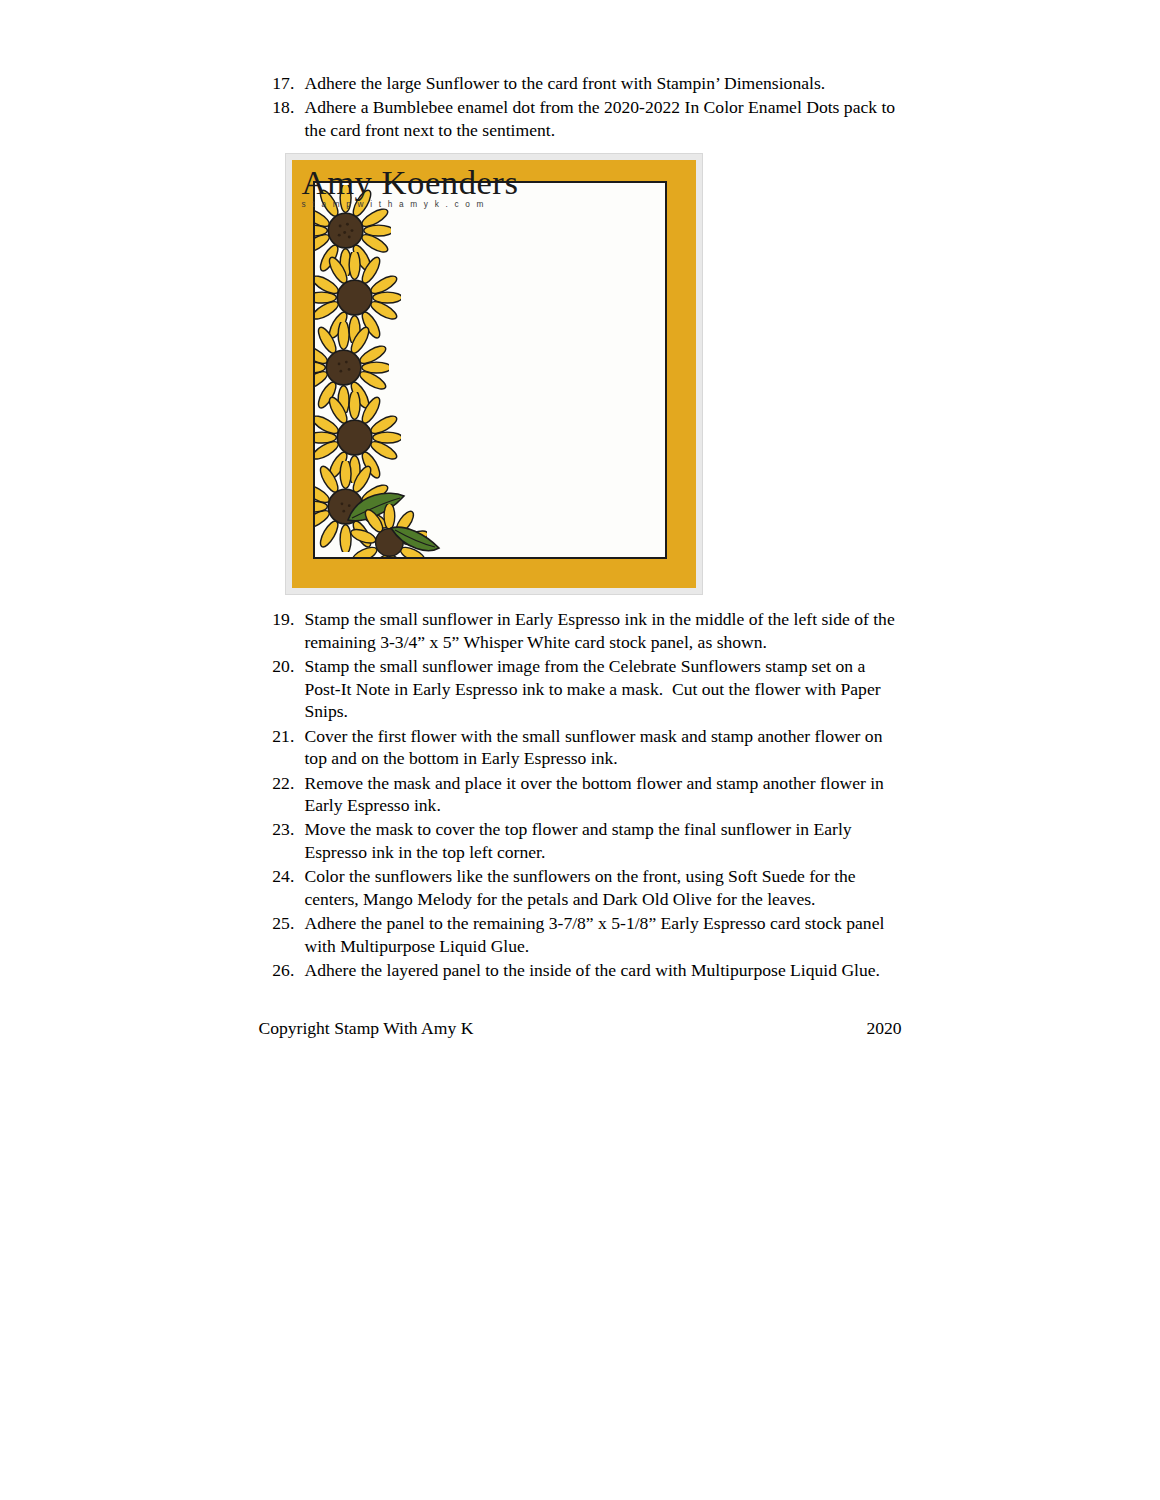Adhere the large Sunflower to the card front with Stampin’ Dimensionals.
Adhere a Bumblebee enamel dot from the 2020-2022 In Color Enamel Dots pack to the card front next to the sentiment.
Amy Koenders
s t a m p w i t h a m y k . c o m
Stamp the small sunflower in Early Espresso ink in the middle of the left side of the remaining 3-3/4” x 5” Whisper White card stock panel, as shown.
Stamp the small sunflower image from the Celebrate Sunflowers stamp set on a Post-It Note in Early Espresso ink to make a mask. Cut out the flower with Paper Snips.
Cover the first flower with the small sunflower mask and stamp another flower on top and on the bottom in Early Espresso ink.
Remove the mask and place it over the bottom flower and stamp another flower in Early Espresso ink.
Move the mask to cover the top flower and stamp the final sunflower in Early Espresso ink in the top left corner.
Color the sunflowers like the sunflowers on the front, using Soft Suede for the centers, Mango Melody for the petals and Dark Old Olive for the leaves.
Adhere the panel to the remaining 3-7/8” x 5-1/8” Early Espresso card stock panel with Multipurpose Liquid Glue.
Adhere the layered panel to the inside of the card with Multipurpose Liquid Glue.
Copyright Stamp With Amy K 2020